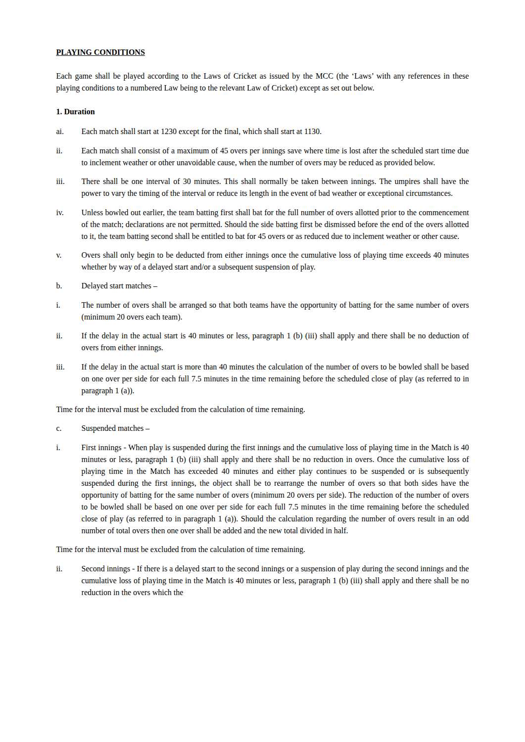PLAYING CONDITIONS
Each game shall be played according to the Laws of Cricket as issued by the MCC (the ‘Laws’ with any references in these playing conditions to a numbered Law being to the relevant Law of Cricket) except as set out below.
1. Duration
ai.
Each match shall start at 1230 except for the final, which shall start at 1130.
ii.
Each match shall consist of a maximum of 45 overs per innings save where time is lost after the scheduled start time due to inclement weather or other unavoidable cause, when the number of overs may be reduced as provided below.
iii.
There shall be one interval of 30 minutes. This shall normally be taken between innings. The umpires shall have the power to vary the timing of the interval or reduce its length in the event of bad weather or exceptional circumstances.
iv.
Unless bowled out earlier, the team batting first shall bat for the full number of overs allotted prior to the commencement of the match; declarations are not permitted. Should the side batting first be dismissed before the end of the overs allotted to it, the team batting second shall be entitled to bat for 45 overs or as reduced due to inclement weather or other cause.
v.
Overs shall only begin to be deducted from either innings once the cumulative loss of playing time exceeds 40 minutes whether by way of a delayed start and/or a subsequent suspension of play.
b.
Delayed start matches –
i.
The number of overs shall be arranged so that both teams have the opportunity of batting for the same number of overs (minimum 20 overs each team).
ii.
If the delay in the actual start is 40 minutes or less, paragraph 1 (b) (iii) shall apply and there shall be no deduction of overs from either innings.
iii.
If the delay in the actual start is more than 40 minutes the calculation of the number of overs to be bowled shall be based on one over per side for each full 7.5 minutes in the time remaining before the scheduled close of play (as referred to in paragraph 1 (a)).
Time for the interval must be excluded from the calculation of time remaining.
c.
Suspended matches –
i.
First innings - When play is suspended during the first innings and the cumulative loss of playing time in the Match is 40 minutes or less, paragraph 1 (b) (iii) shall apply and there shall be no reduction in overs. Once the cumulative loss of playing time in the Match has exceeded 40 minutes and either play continues to be suspended or is subsequently suspended during the first innings, the object shall be to rearrange the number of overs so that both sides have the opportunity of batting for the same number of overs (minimum 20 overs per side). The reduction of the number of overs to be bowled shall be based on one over per side for each full 7.5 minutes in the time remaining before the scheduled close of play (as referred to in paragraph 1 (a)). Should the calculation regarding the number of overs result in an odd number of total overs then one over shall be added and the new total divided in half.
Time for the interval must be excluded from the calculation of time remaining.
ii.
Second innings - If there is a delayed start to the second innings or a suspension of play during the second innings and the cumulative loss of playing time in the Match is 40 minutes or less, paragraph 1 (b) (iii) shall apply and there shall be no reduction in the overs which the